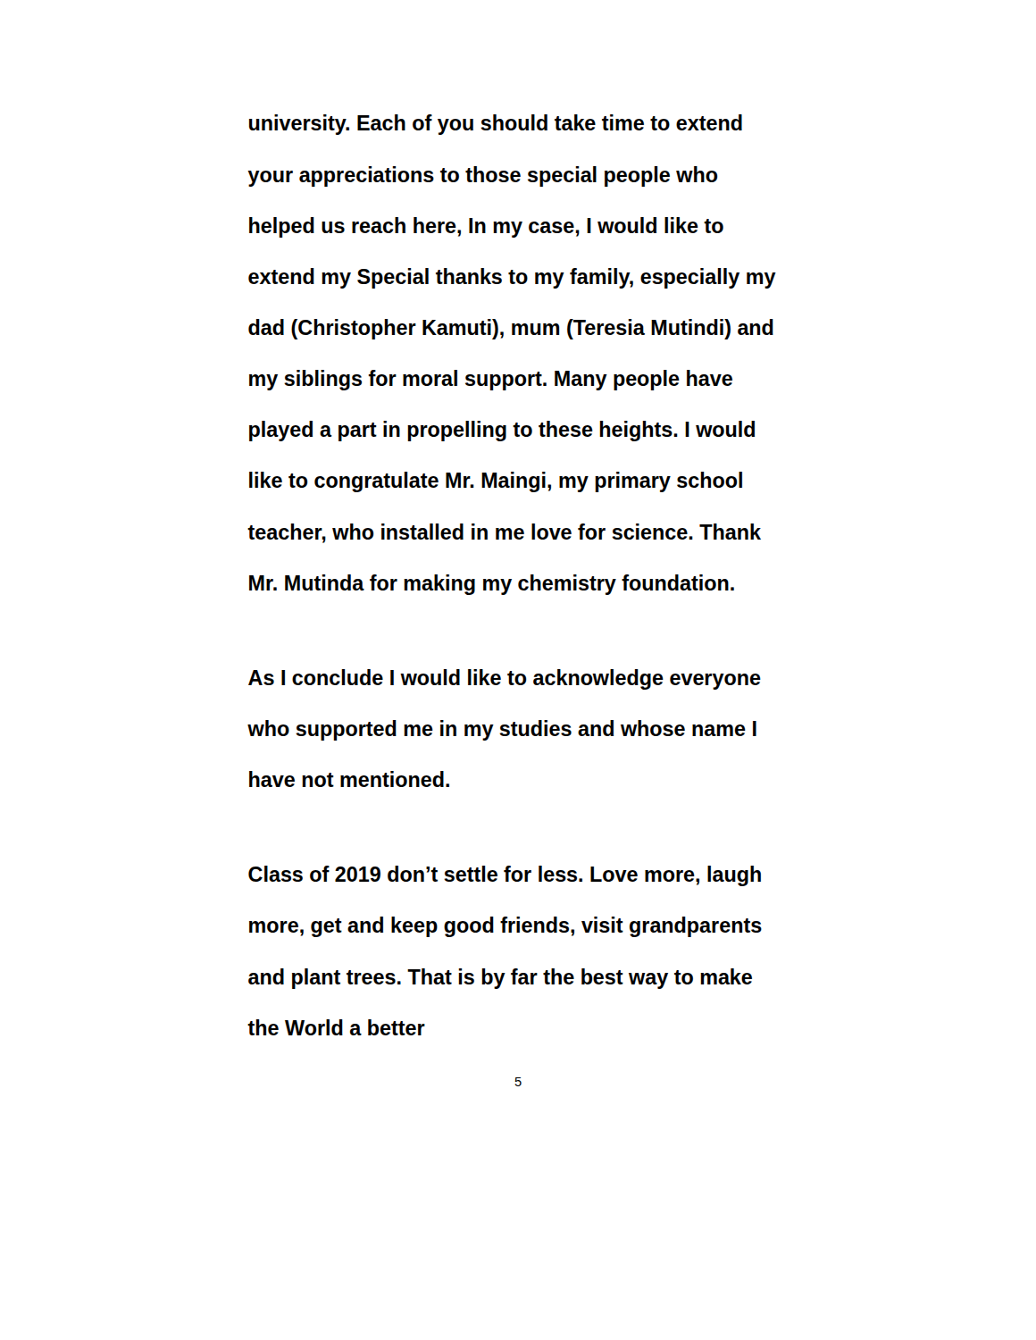university. Each of you should take time to extend your appreciations to those special people who helped us reach here, In my case, I would like to extend my Special thanks to my family, especially my dad (Christopher Kamuti), mum (Teresia Mutindi) and my siblings for moral support. Many people have played a part in propelling to these heights. I would like to congratulate Mr. Maingi, my primary school teacher, who installed in me love for science. Thank Mr. Mutinda for making my chemistry foundation.
As I conclude I would like to acknowledge everyone who supported me in my studies and whose name I have not mentioned.
Class of 2019 don’t settle for less. Love more, laugh more, get and keep good friends, visit grandparents and plant trees. That is by far the best way to make the World a better
5